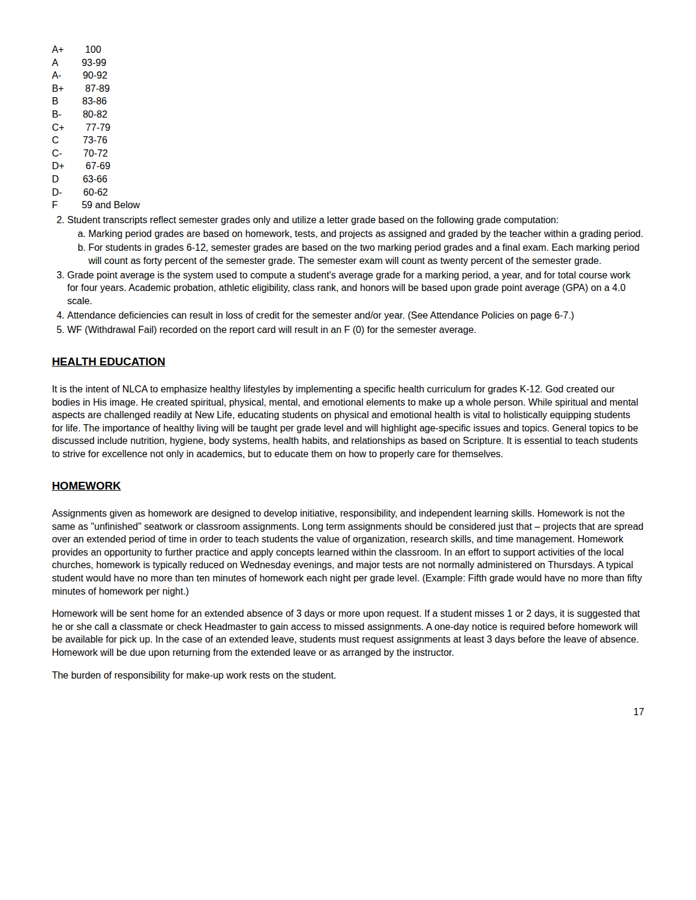A+ 100
A 93-99
A- 90-92
B+ 87-89
B 83-86
B- 80-82
C+ 77-79
C 73-76
C- 70-72
D+ 67-69
D 63-66
D- 60-62
F 59 and Below
Student transcripts reflect semester grades only and utilize a letter grade based on the following grade computation:
Marking period grades are based on homework, tests, and projects as assigned and graded by the teacher within a grading period.
For students in grades 6-12, semester grades are based on the two marking period grades and a final exam. Each marking period will count as forty percent of the semester grade. The semester exam will count as twenty percent of the semester grade.
Grade point average is the system used to compute a student's average grade for a marking period, a year, and for total course work for four years. Academic probation, athletic eligibility, class rank, and honors will be based upon grade point average (GPA) on a 4.0 scale.
Attendance deficiencies can result in loss of credit for the semester and/or year. (See Attendance Policies on page 6-7.)
WF (Withdrawal Fail) recorded on the report card will result in an F (0) for the semester average.
HEALTH EDUCATION
It is the intent of NLCA to emphasize healthy lifestyles by implementing a specific health curriculum for grades K-12. God created our bodies in His image. He created spiritual, physical, mental, and emotional elements to make up a whole person. While spiritual and mental aspects are challenged readily at New Life, educating students on physical and emotional health is vital to holistically equipping students for life. The importance of healthy living will be taught per grade level and will highlight age-specific issues and topics. General topics to be discussed include nutrition, hygiene, body systems, health habits, and relationships as based on Scripture. It is essential to teach students to strive for excellence not only in academics, but to educate them on how to properly care for themselves.
HOMEWORK
Assignments given as homework are designed to develop initiative, responsibility, and independent learning skills. Homework is not the same as "unfinished" seatwork or classroom assignments. Long term assignments should be considered just that – projects that are spread over an extended period of time in order to teach students the value of organization, research skills, and time management. Homework provides an opportunity to further practice and apply concepts learned within the classroom. In an effort to support activities of the local churches, homework is typically reduced on Wednesday evenings, and major tests are not normally administered on Thursdays. A typical student would have no more than ten minutes of homework each night per grade level. (Example: Fifth grade would have no more than fifty minutes of homework per night.)
Homework will be sent home for an extended absence of 3 days or more upon request. If a student misses 1 or 2 days, it is suggested that he or she call a classmate or check Headmaster to gain access to missed assignments. A one-day notice is required before homework will be available for pick up. In the case of an extended leave, students must request assignments at least 3 days before the leave of absence. Homework will be due upon returning from the extended leave or as arranged by the instructor.
The burden of responsibility for make-up work rests on the student.
17